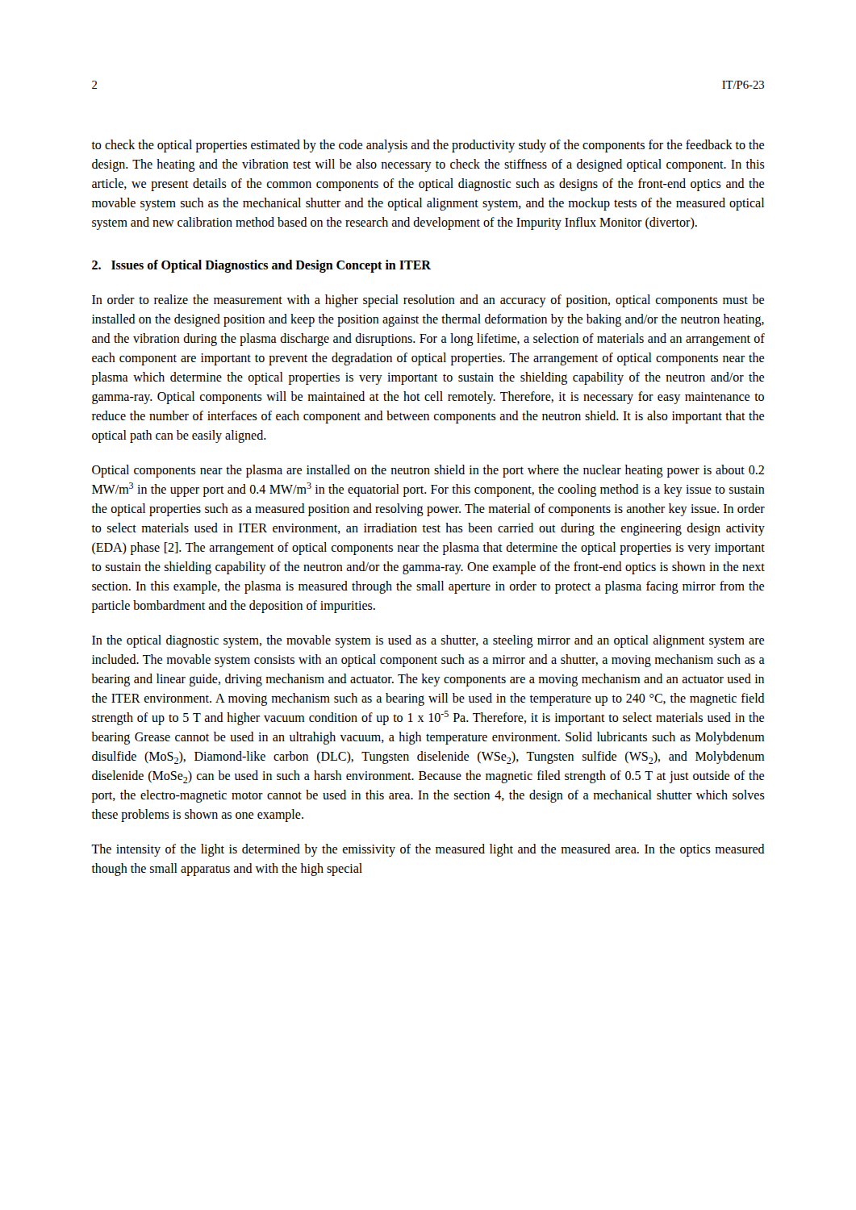2 IT/P6-23
to check the optical properties estimated by the code analysis and the productivity study of the components for the feedback to the design. The heating and the vibration test will be also necessary to check the stiffness of a designed optical component. In this article, we present details of the common components of the optical diagnostic such as designs of the front-end optics and the movable system such as the mechanical shutter and the optical alignment system, and the mockup tests of the measured optical system and new calibration method based on the research and development of the Impurity Influx Monitor (divertor).
2. Issues of Optical Diagnostics and Design Concept in ITER
In order to realize the measurement with a higher special resolution and an accuracy of position, optical components must be installed on the designed position and keep the position against the thermal deformation by the baking and/or the neutron heating, and the vibration during the plasma discharge and disruptions. For a long lifetime, a selection of materials and an arrangement of each component are important to prevent the degradation of optical properties. The arrangement of optical components near the plasma which determine the optical properties is very important to sustain the shielding capability of the neutron and/or the gamma-ray. Optical components will be maintained at the hot cell remotely. Therefore, it is necessary for easy maintenance to reduce the number of interfaces of each component and between components and the neutron shield. It is also important that the optical path can be easily aligned.
Optical components near the plasma are installed on the neutron shield in the port where the nuclear heating power is about 0.2 MW/m3 in the upper port and 0.4 MW/m3 in the equatorial port. For this component, the cooling method is a key issue to sustain the optical properties such as a measured position and resolving power. The material of components is another key issue. In order to select materials used in ITER environment, an irradiation test has been carried out during the engineering design activity (EDA) phase [2]. The arrangement of optical components near the plasma that determine the optical properties is very important to sustain the shielding capability of the neutron and/or the gamma-ray. One example of the front-end optics is shown in the next section. In this example, the plasma is measured through the small aperture in order to protect a plasma facing mirror from the particle bombardment and the deposition of impurities.
In the optical diagnostic system, the movable system is used as a shutter, a steeling mirror and an optical alignment system are included. The movable system consists with an optical component such as a mirror and a shutter, a moving mechanism such as a bearing and linear guide, driving mechanism and actuator. The key components are a moving mechanism and an actuator used in the ITER environment. A moving mechanism such as a bearing will be used in the temperature up to 240 °C, the magnetic field strength of up to 5 T and higher vacuum condition of up to 1 x 10-5 Pa. Therefore, it is important to select materials used in the bearing Grease cannot be used in an ultrahigh vacuum, a high temperature environment. Solid lubricants such as Molybdenum disulfide (MoS2), Diamond-like carbon (DLC), Tungsten diselenide (WSe2), Tungsten sulfide (WS2), and Molybdenum diselenide (MoSe2) can be used in such a harsh environment. Because the magnetic filed strength of 0.5 T at just outside of the port, the electro-magnetic motor cannot be used in this area. In the section 4, the design of a mechanical shutter which solves these problems is shown as one example.
The intensity of the light is determined by the emissivity of the measured light and the measured area. In the optics measured though the small apparatus and with the high special